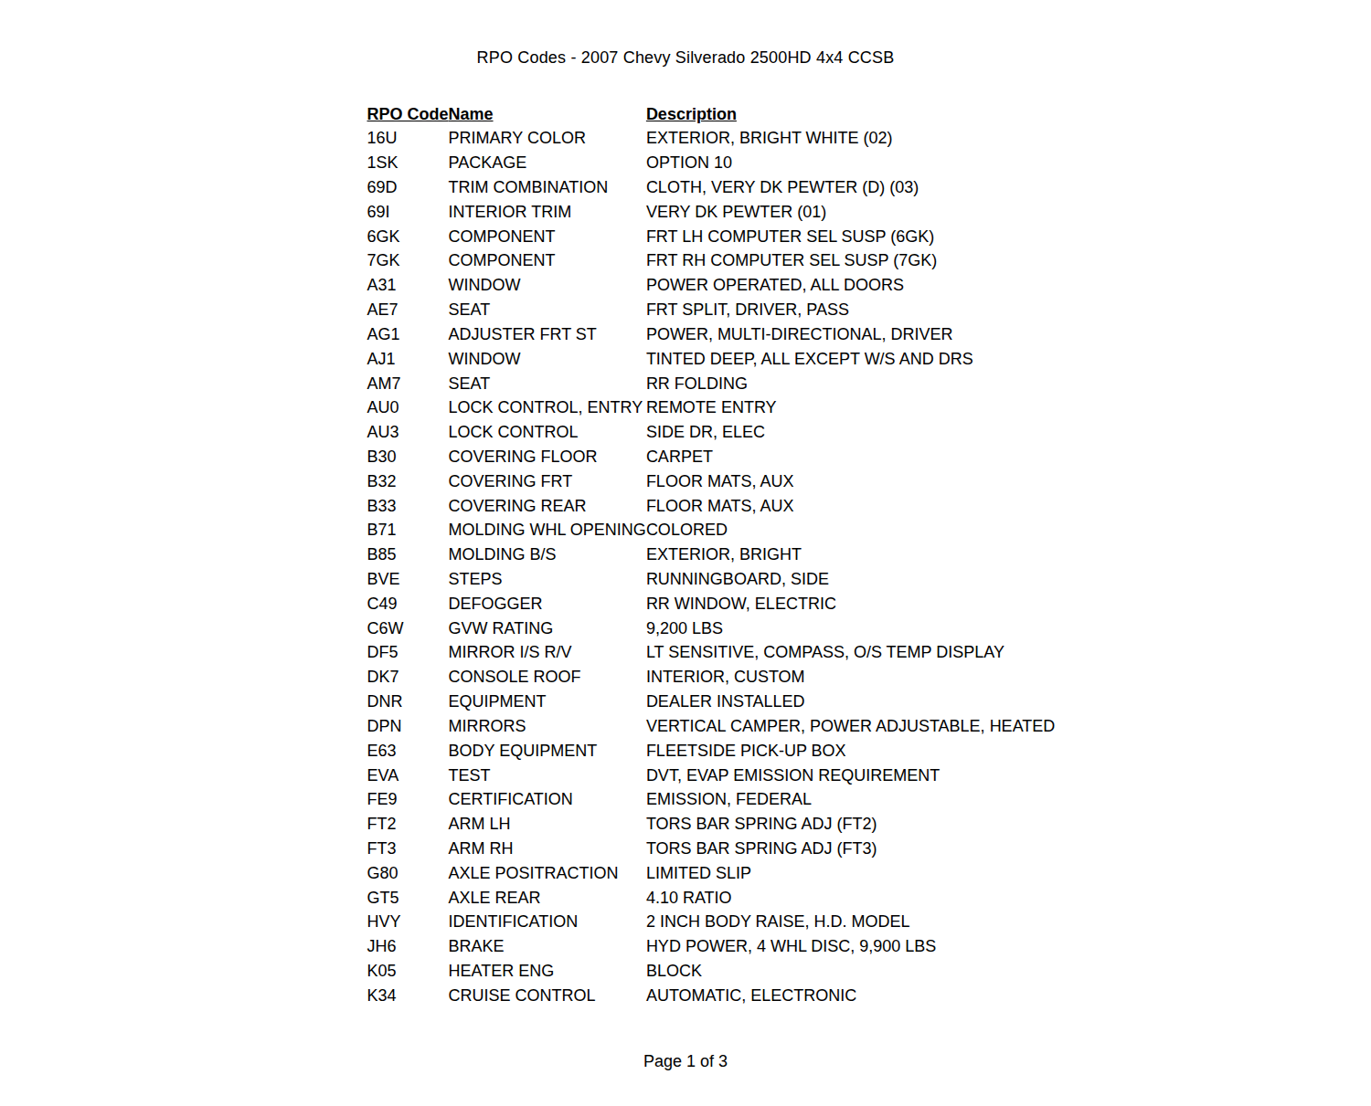RPO Codes - 2007 Chevy Silverado 2500HD 4x4 CCSB
| RPO Code | Name | Description |
| --- | --- | --- |
| 16U | PRIMARY COLOR | EXTERIOR, BRIGHT WHITE (02) |
| 1SK | PACKAGE | OPTION 10 |
| 69D | TRIM COMBINATION | CLOTH, VERY DK PEWTER (D) (03) |
| 69I | INTERIOR TRIM | VERY DK PEWTER (01) |
| 6GK | COMPONENT | FRT LH COMPUTER SEL SUSP (6GK) |
| 7GK | COMPONENT | FRT RH COMPUTER SEL SUSP (7GK) |
| A31 | WINDOW | POWER OPERATED, ALL DOORS |
| AE7 | SEAT | FRT SPLIT, DRIVER, PASS |
| AG1 | ADJUSTER FRT ST | POWER, MULTI-DIRECTIONAL, DRIVER |
| AJ1 | WINDOW | TINTED DEEP, ALL EXCEPT W/S AND DRS |
| AM7 | SEAT | RR FOLDING |
| AU0 | LOCK CONTROL, ENTRY | REMOTE ENTRY |
| AU3 | LOCK CONTROL | SIDE DR, ELEC |
| B30 | COVERING FLOOR | CARPET |
| B32 | COVERING FRT | FLOOR MATS, AUX |
| B33 | COVERING REAR | FLOOR MATS, AUX |
| B71 | MOLDING WHL OPENING | COLORED |
| B85 | MOLDING B/S | EXTERIOR, BRIGHT |
| BVE | STEPS | RUNNINGBOARD, SIDE |
| C49 | DEFOGGER | RR WINDOW, ELECTRIC |
| C6W | GVW RATING | 9,200 LBS |
| DF5 | MIRROR I/S R/V | LT SENSITIVE, COMPASS, O/S TEMP DISPLAY |
| DK7 | CONSOLE ROOF | INTERIOR, CUSTOM |
| DNR | EQUIPMENT | DEALER INSTALLED |
| DPN | MIRRORS | VERTICAL CAMPER, POWER ADJUSTABLE, HEATED |
| E63 | BODY EQUIPMENT | FLEETSIDE PICK-UP BOX |
| EVA | TEST | DVT, EVAP EMISSION REQUIREMENT |
| FE9 | CERTIFICATION | EMISSION, FEDERAL |
| FT2 | ARM LH | TORS BAR SPRING ADJ (FT2) |
| FT3 | ARM RH | TORS BAR SPRING ADJ (FT3) |
| G80 | AXLE POSITRACTION | LIMITED SLIP |
| GT5 | AXLE REAR | 4.10 RATIO |
| HVY | IDENTIFICATION | 2 INCH BODY RAISE, H.D. MODEL |
| JH6 | BRAKE | HYD POWER, 4 WHL DISC, 9,900 LBS |
| K05 | HEATER ENG | BLOCK |
| K34 | CRUISE CONTROL | AUTOMATIC, ELECTRONIC |
Page 1 of 3